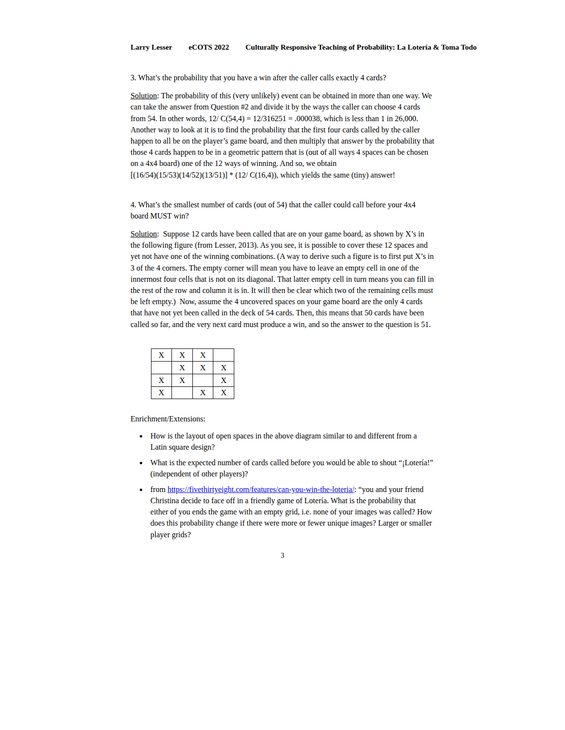Larry Lesser eCOTS 2022 Culturally Responsive Teaching of Probability: La Lotería & Toma Todo
3. What’s the probability that you have a win after the caller calls exactly 4 cards?
Solution: The probability of this (very unlikely) event can be obtained in more than one way. We can take the answer from Question #2 and divide it by the ways the caller can choose 4 cards from 54. In other words, 12/ C(54,4) = 12/316251 = .000038, which is less than 1 in 26,000. Another way to look at it is to find the probability that the first four cards called by the caller happen to all be on the player’s game board, and then multiply that answer by the probability that those 4 cards happen to be in a geometric pattern that is (out of all ways 4 spaces can be chosen on a 4x4 board) one of the 12 ways of winning. And so, we obtain
[(16/54)(15/53)(14/52)(13/51)] * (12/ C(16,4)), which yields the same (tiny) answer!
4. What’s the smallest number of cards (out of 54) that the caller could call before your 4x4 board MUST win?
Solution: Suppose 12 cards have been called that are on your game board, as shown by X’s in the following figure (from Lesser, 2013). As you see, it is possible to cover these 12 spaces and yet not have one of the winning combinations. (A way to derive such a figure is to first put X’s in 3 of the 4 corners. The empty corner will mean you have to leave an empty cell in one of the innermost four cells that is not on its diagonal. That latter empty cell in turn means you can fill in the rest of the row and column it is in. It will then be clear which two of the remaining cells must be left empty.) Now, assume the 4 uncovered spaces on your game board are the only 4 cards that have not yet been called in the deck of 54 cards. Then, this means that 50 cards have been called so far, and the very next card must produce a win, and so the answer to the question is 51.
| X | X | X | |
| | X | X | X |
| X | X | | X |
| X | | X | X |
Enrichment/Extensions:
How is the layout of open spaces in the above diagram similar to and different from a Latin square design?
What is the expected number of cards called before you would be able to shout “¡Lotería!” (independent of other players)?
from https://fivethirtyeight.com/features/can-you-win-the-loteria/: “you and your friend Christina decide to face off in a friendly game of Lotería. What is the probability that either of you ends the game with an empty grid, i.e. none of your images was called? How does this probability change if there were more or fewer unique images? Larger or smaller player grids?
3